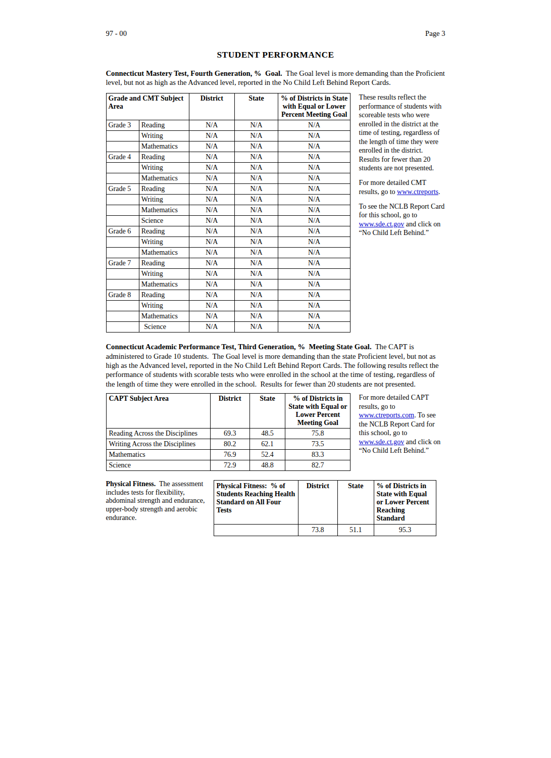97 - 00
Page 3
STUDENT PERFORMANCE
Connecticut Mastery Test, Fourth Generation, % Goal. The Goal level is more demanding than the Proficient level, but not as high as the Advanced level, reported in the No Child Left Behind Report Cards.
| Grade and CMT Subject Area | District | State | % of Districts in State with Equal or Lower Percent Meeting Goal |
| --- | --- | --- | --- |
| Grade 3 | Reading | N/A | N/A | N/A |
| | Writing | N/A | N/A | N/A |
| | Mathematics | N/A | N/A | N/A |
| Grade 4 | Reading | N/A | N/A | N/A |
| | Writing | N/A | N/A | N/A |
| | Mathematics | N/A | N/A | N/A |
| Grade 5 | Reading | N/A | N/A | N/A |
| | Writing | N/A | N/A | N/A |
| | Mathematics | N/A | N/A | N/A |
| | Science | N/A | N/A | N/A |
| Grade 6 | Reading | N/A | N/A | N/A |
| | Writing | N/A | N/A | N/A |
| | Mathematics | N/A | N/A | N/A |
| Grade 7 | Reading | N/A | N/A | N/A |
| | Writing | N/A | N/A | N/A |
| | Mathematics | N/A | N/A | N/A |
| Grade 8 | Reading | N/A | N/A | N/A |
| | Writing | N/A | N/A | N/A |
| | Mathematics | N/A | N/A | N/A |
| | Science | N/A | N/A | N/A |
These results reflect the performance of students with scoreable tests who were enrolled in the district at the time of testing, regardless of the length of time they were enrolled in the district. Results for fewer than 20 students are not presented.
For more detailed CMT results, go to www.ctreports.
To see the NCLB Report Card for this school, go to www.sde.ct.gov and click on “No Child Left Behind.”
Connecticut Academic Performance Test, Third Generation, % Meeting State Goal. The CAPT is administered to Grade 10 students. The Goal level is more demanding than the state Proficient level, but not as high as the Advanced level, reported in the No Child Left Behind Report Cards. The following results reflect the performance of students with scorable tests who were enrolled in the school at the time of testing, regardless of the length of time they were enrolled in the school. Results for fewer than 20 students are not presented.
| CAPT Subject Area | District | State | % of Districts in State with Equal or Lower Percent Meeting Goal |
| --- | --- | --- | --- |
| Reading Across the Disciplines | 69.3 | 48.5 | 75.8 |
| Writing Across the Disciplines | 80.2 | 62.1 | 73.5 |
| Mathematics | 76.9 | 52.4 | 83.3 |
| Science | 72.9 | 48.8 | 82.7 |
For more detailed CAPT results, go to www.ctreports.com. To see the NCLB Report Card for this school, go to www.sde.ct.gov and click on “No Child Left Behind.”
Physical Fitness. The assessment includes tests for flexibility, abdominal strength and endurance, upper-body strength and aerobic endurance.
| Physical Fitness: % of Students Reaching Health Standard on All Four Tests | District | State | % of Districts in State with Equal or Lower Percent Reaching Standard |
| --- | --- | --- | --- |
| | 73.8 | 51.1 | 95.3 |